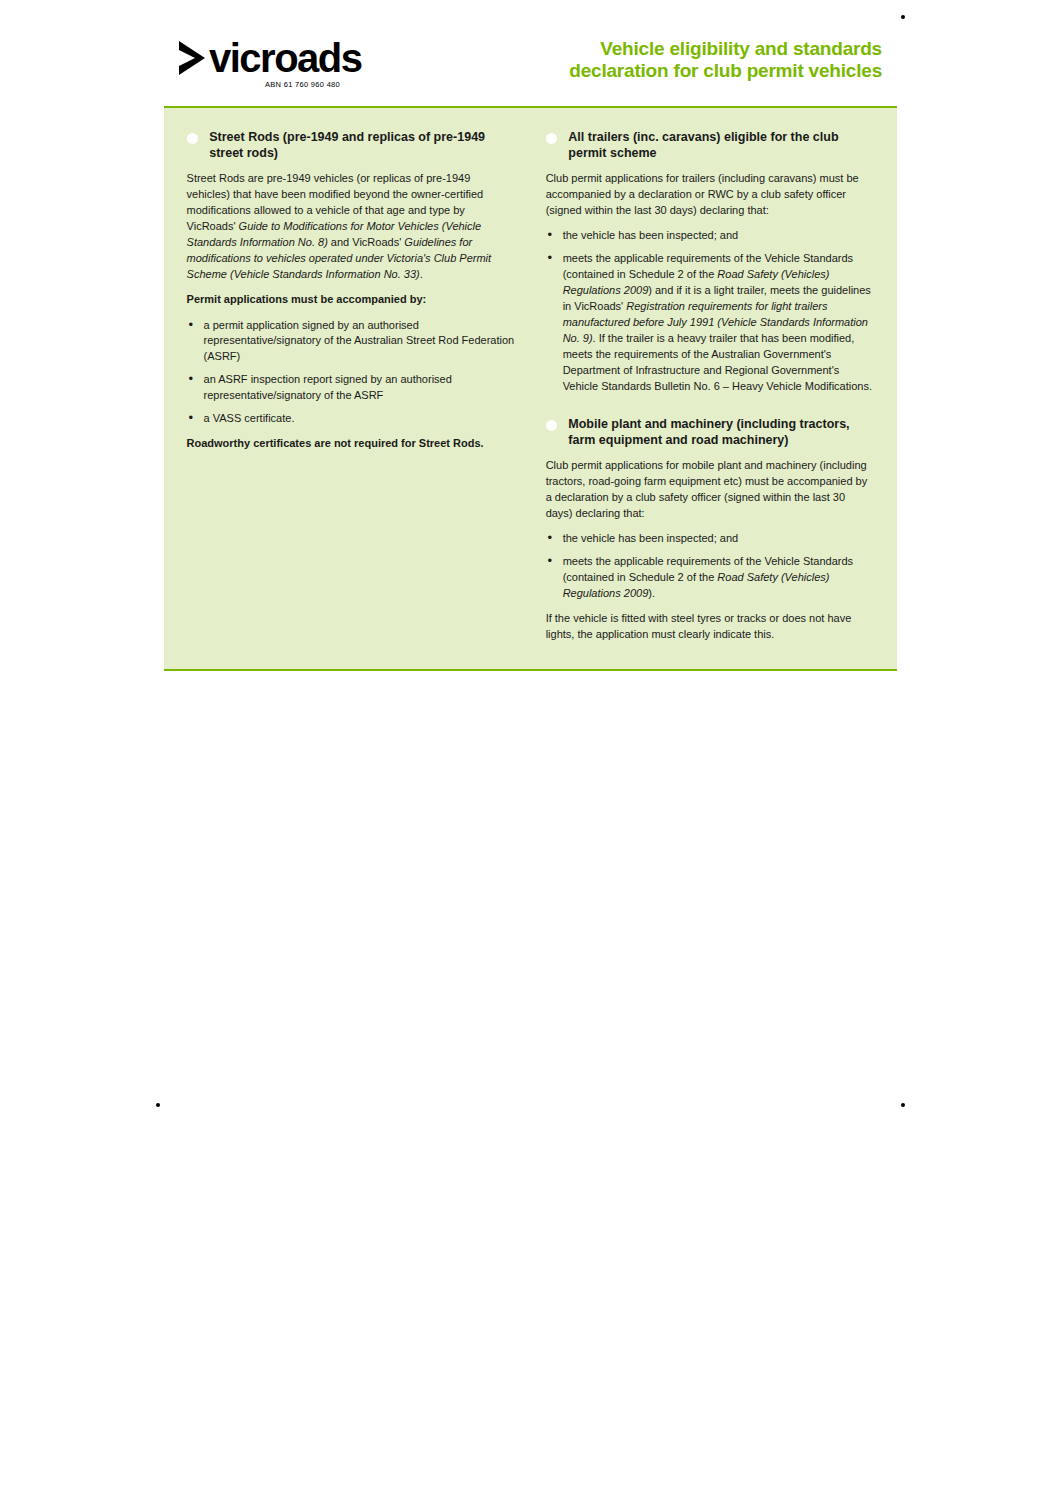vicroads
ABN 61 760 960 480
Vehicle eligibility and standards
declaration for club permit vehicles
Street Rods (pre-1949 and replicas of pre-1949 street rods)
Street Rods are pre-1949 vehicles (or replicas of pre-1949 vehicles) that have been modified beyond the owner-certified modifications allowed to a vehicle of that age and type by VicRoads' Guide to Modifications for Motor Vehicles (Vehicle Standards Information No. 8) and VicRoads' Guidelines for modifications to vehicles operated under Victoria's Club Permit Scheme (Vehicle Standards Information No. 33).
Permit applications must be accompanied by:
a permit application signed by an authorised representative/signatory of the Australian Street Rod Federation (ASRF)
an ASRF inspection report signed by an authorised representative/signatory of the ASRF
a VASS certificate.
Roadworthy certificates are not required for Street Rods.
All trailers (inc. caravans) eligible for the club permit scheme
Club permit applications for trailers (including caravans) must be accompanied by a declaration or RWC by a club safety officer (signed within the last 30 days) declaring that:
the vehicle has been inspected; and
meets the applicable requirements of the Vehicle Standards (contained in Schedule 2 of the Road Safety (Vehicles) Regulations 2009) and if it is a light trailer, meets the guidelines in VicRoads' Registration requirements for light trailers manufactured before July 1991 (Vehicle Standards Information No. 9). If the trailer is a heavy trailer that has been modified, meets the requirements of the Australian Government's Department of Infrastructure and Regional Government's Vehicle Standards Bulletin No. 6 – Heavy Vehicle Modifications.
Mobile plant and machinery (including tractors, farm equipment and road machinery)
Club permit applications for mobile plant and machinery (including tractors, road-going farm equipment etc) must be accompanied by a declaration by a club safety officer (signed within the last 30 days) declaring that:
the vehicle has been inspected; and
meets the applicable requirements of the Vehicle Standards (contained in Schedule 2 of the Road Safety (Vehicles) Regulations 2009).
If the vehicle is fitted with steel tyres or tracks or does not have lights, the application must clearly indicate this.